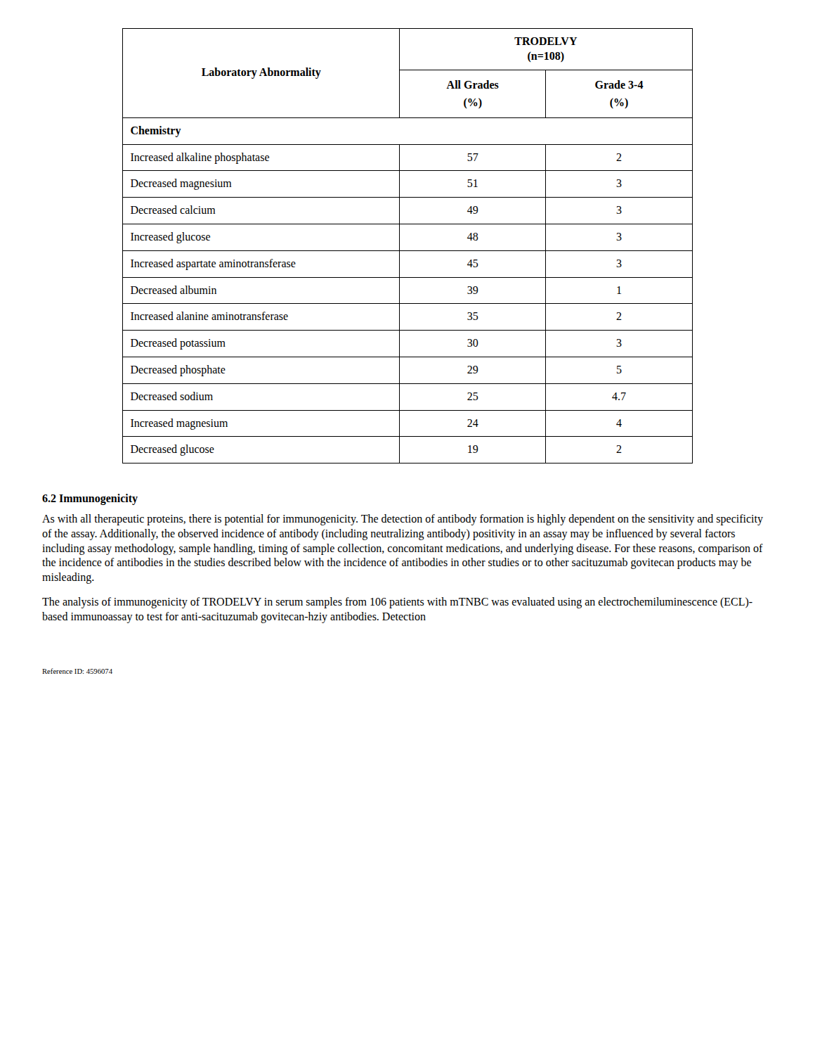| Laboratory Abnormality | TRODELVY (n=108) |
| --- | --- |
| All Grades (%) | Grade 3-4 (%) |
| Chemistry |
| Increased alkaline phosphatase | 57 | 2 |
| Decreased magnesium | 51 | 3 |
| Decreased calcium | 49 | 3 |
| Increased glucose | 48 | 3 |
| Increased aspartate aminotransferase | 45 | 3 |
| Decreased albumin | 39 | 1 |
| Increased alanine aminotransferase | 35 | 2 |
| Decreased potassium | 30 | 3 |
| Decreased phosphate | 29 | 5 |
| Decreased sodium | 25 | 4.7 |
| Increased magnesium | 24 | 4 |
| Decreased glucose | 19 | 2 |
6.2 Immunogenicity
As with all therapeutic proteins, there is potential for immunogenicity. The detection of antibody formation is highly dependent on the sensitivity and specificity of the assay. Additionally, the observed incidence of antibody (including neutralizing antibody) positivity in an assay may be influenced by several factors including assay methodology, sample handling, timing of sample collection, concomitant medications, and underlying disease. For these reasons, comparison of the incidence of antibodies in the studies described below with the incidence of antibodies in other studies or to other sacituzumab govitecan products may be misleading.
The analysis of immunogenicity of TRODELVY in serum samples from 106 patients with mTNBC was evaluated using an electrochemiluminescence (ECL)-based immunoassay to test for anti-sacituzumab govitecan-hziy antibodies. Detection
Reference ID: 4596074